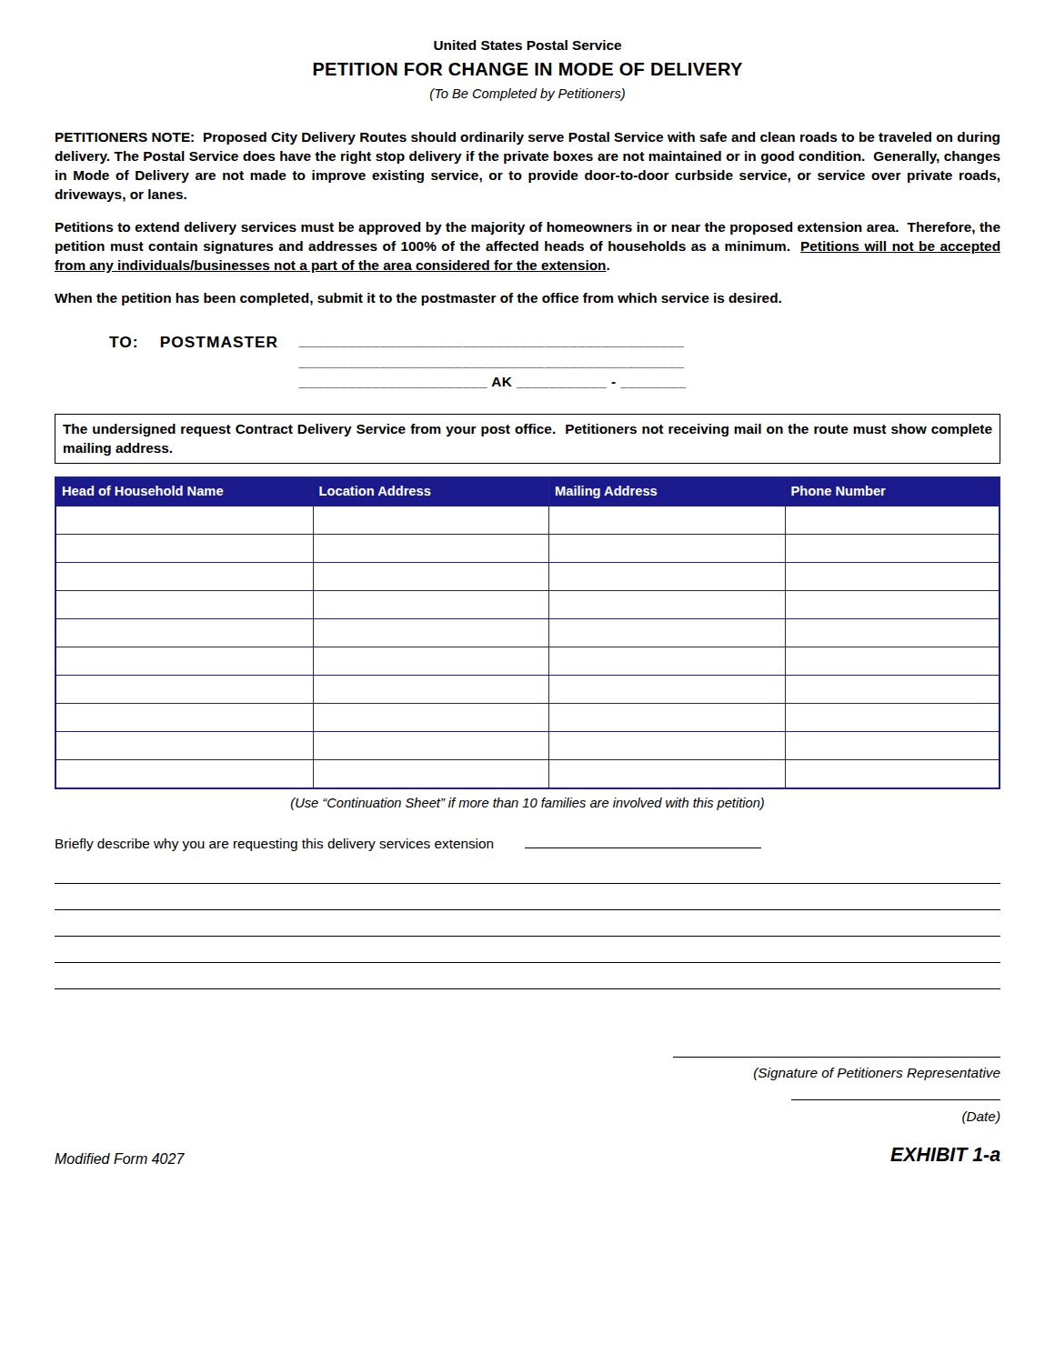United States Postal Service
PETITION FOR CHANGE IN MODE OF DELIVERY
(To Be Completed by Petitioners)
PETITIONERS NOTE: Proposed City Delivery Routes should ordinarily serve Postal Service with safe and clean roads to be traveled on during delivery. The Postal Service does have the right stop delivery if the private boxes are not maintained or in good condition. Generally, changes in Mode of Delivery are not made to improve existing service, or to provide door-to-door curbside service, or service over private roads, driveways, or lanes.
Petitions to extend delivery services must be approved by the majority of homeowners in or near the proposed extension area. Therefore, the petition must contain signatures and addresses of 100% of the affected heads of households as a minimum. Petitions will not be accepted from any individuals/businesses not a part of the area considered for the extension.
When the petition has been completed, submit it to the postmaster of the office from which service is desired.
TO: POSTMASTER
_______________________________________________
_______________________________________________
_______________________ AK ___________ - ________
The undersigned request Contract Delivery Service from your post office. Petitioners not receiving mail on the route must show complete mailing address.
| Head of Household Name | Location Address | Mailing Address | Phone Number |
| --- | --- | --- | --- |
(Use “Continuation Sheet” if more than 10 families are involved with this petition)
Briefly describe why you are requesting this delivery services extension
(Signature of Petitioners Representative (Date)
Modified Form 4027
EXHIBIT 1-a